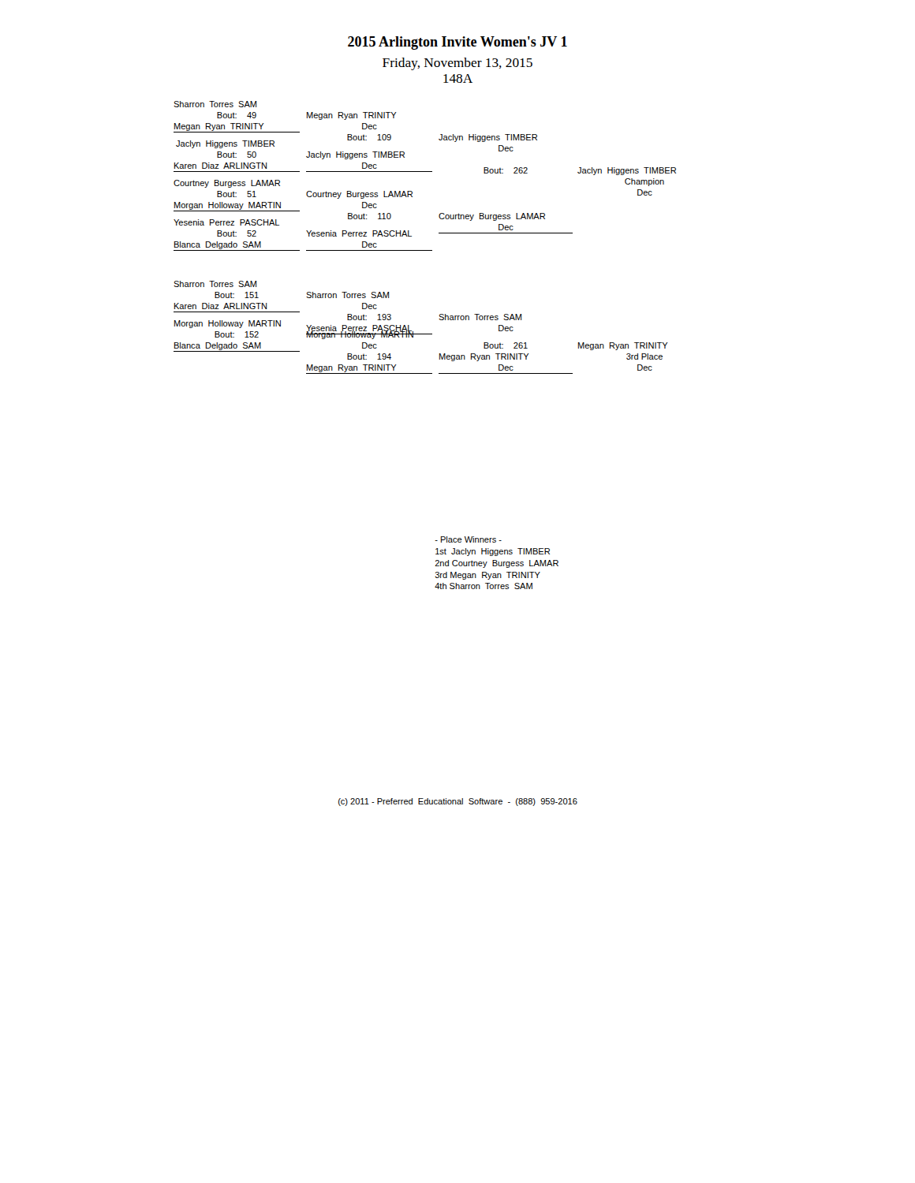2015 Arlington Invite Women's JV 1
Friday, November 13, 2015
148A
Sharron Torres SAM
Bout: 49
Megan Ryan TRINITY
Jaclyn Higgens TIMBER
Bout: 50
Karen Diaz ARLINGTN
Courtney Burgess LAMAR
Bout: 51
Morgan Holloway MARTIN
Yesenia Perrez PASCHAL
Bout: 52
Blanca Delgado SAM
Megan Ryan TRINITY
Dec
Bout: 109
Jaclyn Higgens TIMBER
Dec
Courtney Burgess LAMAR
Dec
Bout: 110
Yesenia Perrez PASCHAL
Dec
Jaclyn Higgens TIMBER
Dec
Bout: 262
Courtney Burgess LAMAR
Dec
Jaclyn Higgens TIMBER
Champion
Dec
Sharron Torres SAM
Bout: 151
Karen Diaz ARLINGTN
Morgan Holloway MARTIN
Bout: 152
Blanca Delgado SAM
Sharron Torres SAM
Dec
Bout: 193
Yesenia Perrez PASCHAL
Morgan Holloway MARTIN
Dec
Bout: 194
Megan Ryan TRINITY
Sharron Torres SAM
Dec
Bout: 261
Megan Ryan TRINITY
Dec
Megan Ryan TRINITY
3rd Place
Dec
- Place Winners -
1st Jaclyn Higgens TIMBER
2nd Courtney Burgess LAMAR
3rd Megan Ryan TRINITY
4th Sharron Torres SAM
(c) 2011 - Preferred Educational Software - (888) 959-2016